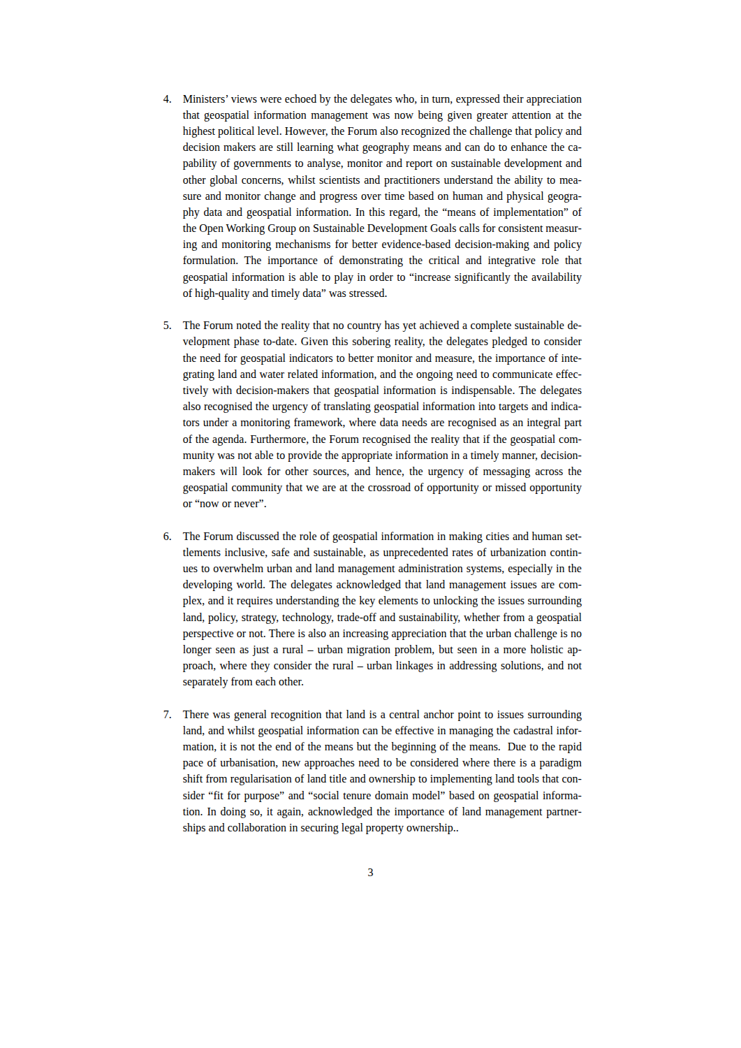4. Ministers’ views were echoed by the delegates who, in turn, expressed their appreciation that geospatial information management was now being given greater attention at the highest political level. However, the Forum also recognized the challenge that policy and decision makers are still learning what geography means and can do to enhance the capability of governments to analyse, monitor and report on sustainable development and other global concerns, whilst scientists and practitioners understand the ability to measure and monitor change and progress over time based on human and physical geography data and geospatial information. In this regard, the “means of implementation” of the Open Working Group on Sustainable Development Goals calls for consistent measuring and monitoring mechanisms for better evidence-based decision-making and policy formulation. The importance of demonstrating the critical and integrative role that geospatial information is able to play in order to “increase significantly the availability of high-quality and timely data” was stressed.
5. The Forum noted the reality that no country has yet achieved a complete sustainable development phase to-date. Given this sobering reality, the delegates pledged to consider the need for geospatial indicators to better monitor and measure, the importance of integrating land and water related information, and the ongoing need to communicate effectively with decision-makers that geospatial information is indispensable. The delegates also recognised the urgency of translating geospatial information into targets and indicators under a monitoring framework, where data needs are recognised as an integral part of the agenda. Furthermore, the Forum recognised the reality that if the geospatial community was not able to provide the appropriate information in a timely manner, decision-makers will look for other sources, and hence, the urgency of messaging across the geospatial community that we are at the crossroad of opportunity or missed opportunity or “now or never”.
6. The Forum discussed the role of geospatial information in making cities and human settlements inclusive, safe and sustainable, as unprecedented rates of urbanization continues to overwhelm urban and land management administration systems, especially in the developing world. The delegates acknowledged that land management issues are complex, and it requires understanding the key elements to unlocking the issues surrounding land, policy, strategy, technology, trade-off and sustainability, whether from a geospatial perspective or not. There is also an increasing appreciation that the urban challenge is no longer seen as just a rural – urban migration problem, but seen in a more holistic approach, where they consider the rural – urban linkages in addressing solutions, and not separately from each other.
7. There was general recognition that land is a central anchor point to issues surrounding land, and whilst geospatial information can be effective in managing the cadastral information, it is not the end of the means but the beginning of the means. Due to the rapid pace of urbanisation, new approaches need to be considered where there is a paradigm shift from regularisation of land title and ownership to implementing land tools that consider “fit for purpose” and “social tenure domain model” based on geospatial information. In doing so, it again, acknowledged the importance of land management partnerships and collaboration in securing legal property ownership..
3